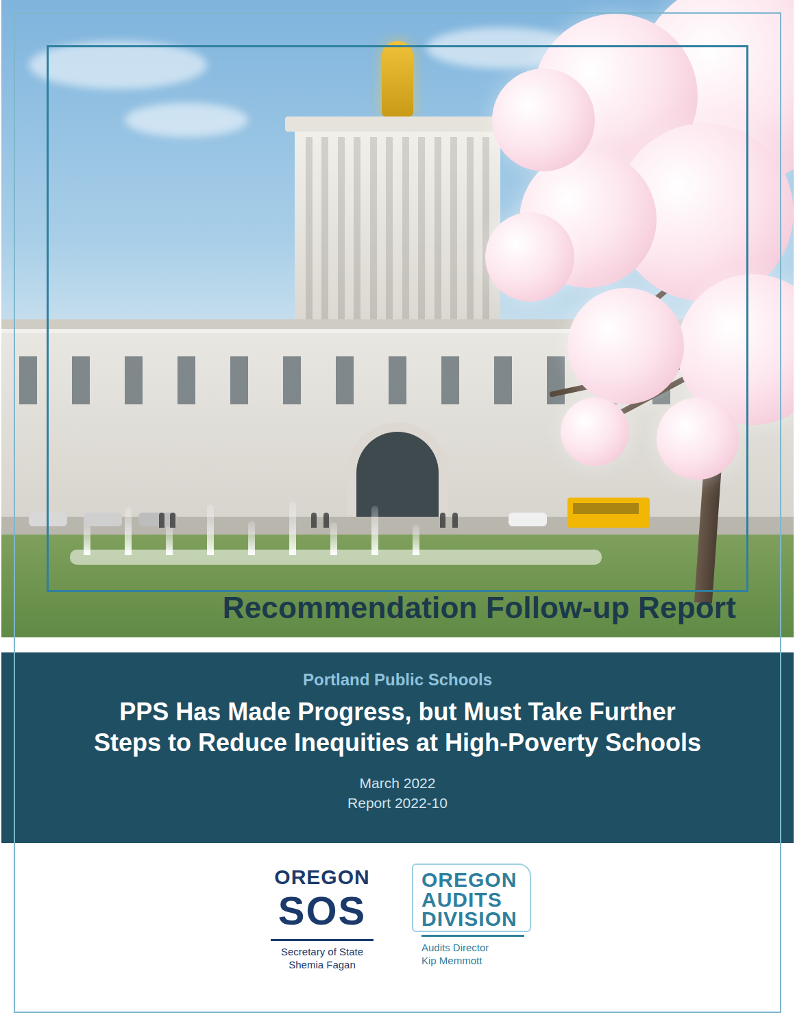Recommendation Follow-up Report
Portland Public Schools
PPS Has Made Progress, but Must Take Further
Steps to Reduce Inequities at High-Poverty Schools
March 2022
Report 2022-10
OREGON
SOS
Secretary of State
Shemia Fagan
OREGON
AUDITS
DIVISION
Audits Director
Kip Memmott